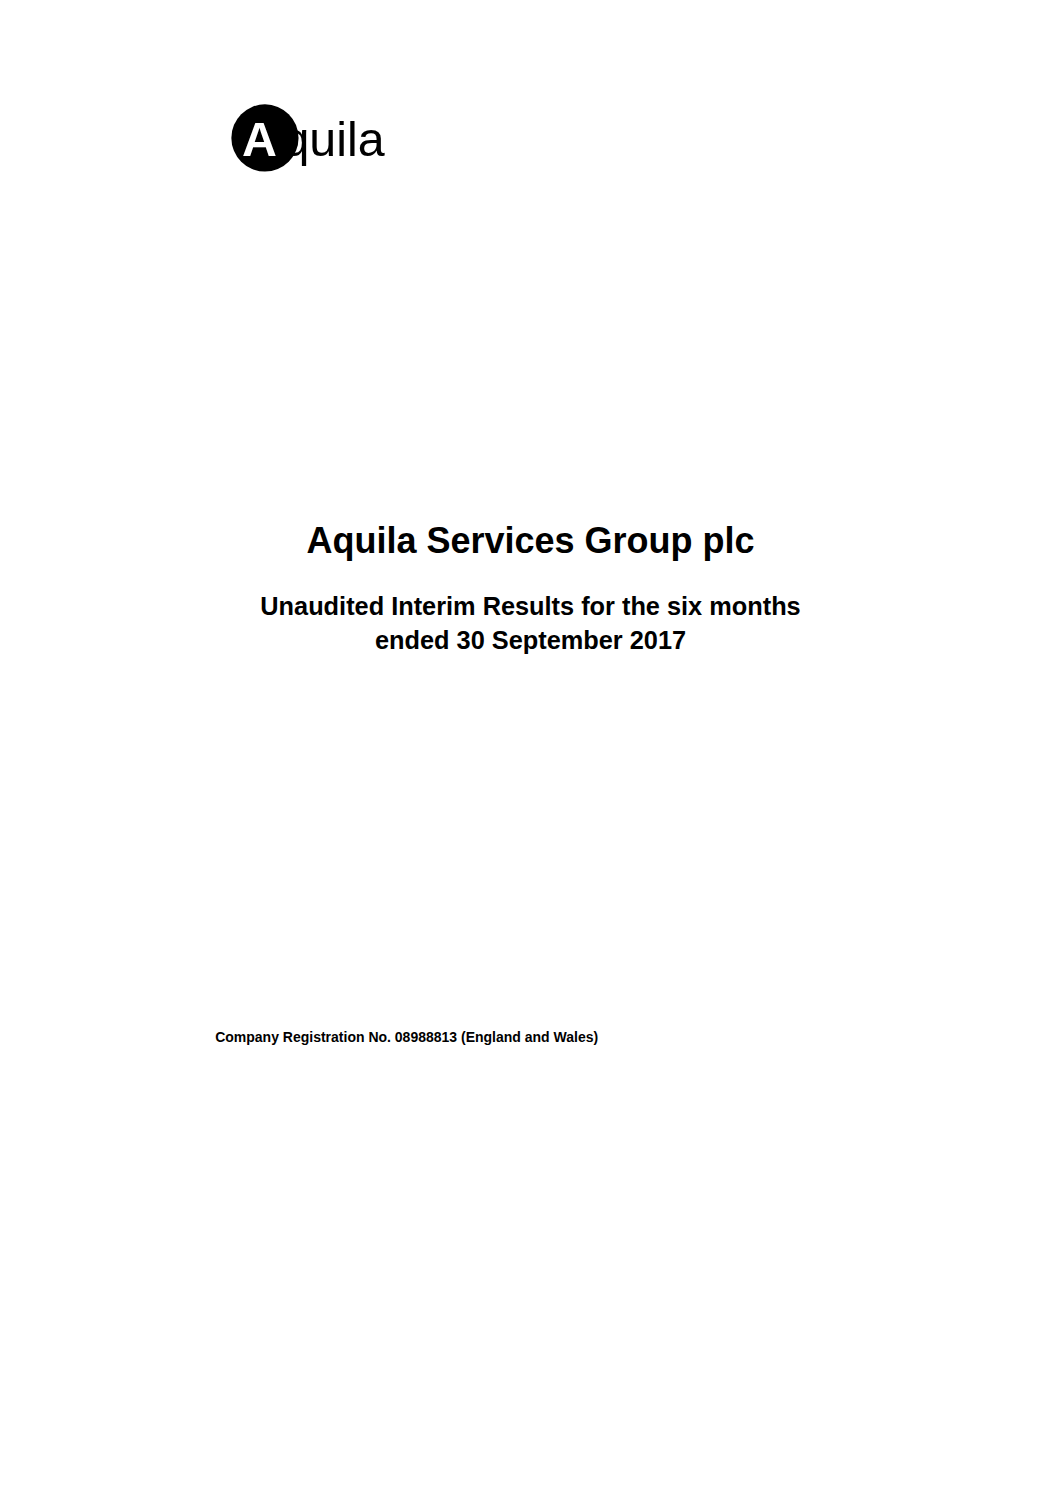A quila
Aquila Services Group plc
Unaudited Interim Results for the six months ended 30 September 2017
Company Registration No. 08988813 (England and Wales)